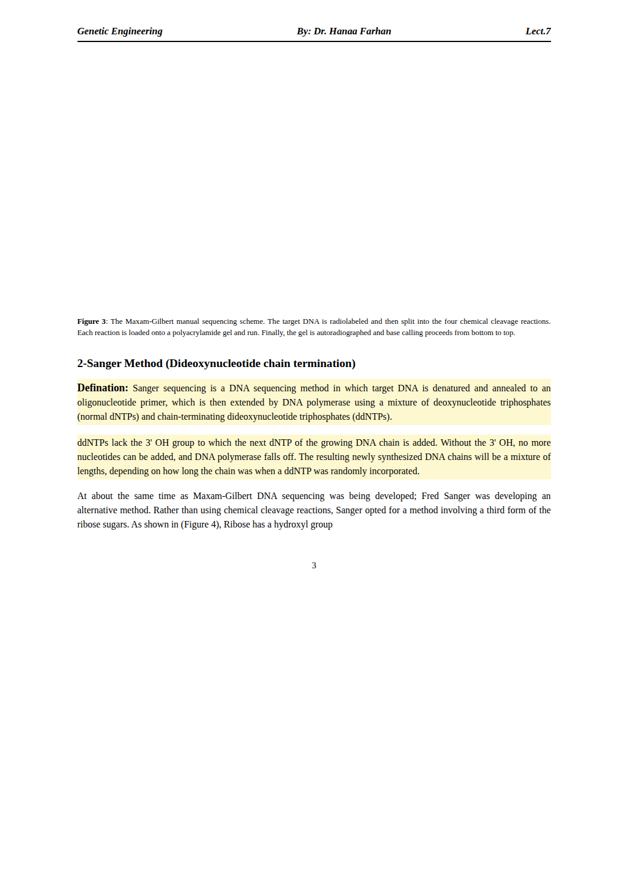Genetic Engineering
By: Dr. Hanaa Farhan
Lect.7
Figure 3: The Maxam-Gilbert manual sequencing scheme. The target DNA is radiolabeled and then split into the four chemical cleavage reactions. Each reaction is loaded onto a polyacrylamide gel and run. Finally, the gel is autoradiographed and base calling proceeds from bottom to top.
2-Sanger Method (Dideoxynucleotide chain termination)
Defination: Sanger sequencing is a DNA sequencing method in which target DNA is denatured and annealed to an oligonucleotide primer, which is then extended by DNA polymerase using a mixture of deoxynucleotide triphosphates (normal dNTPs) and chain-terminating dideoxynucleotide triphosphates (ddNTPs).
ddNTPs lack the 3' OH group to which the next dNTP of the growing DNA chain is added. Without the 3' OH, no more nucleotides can be added, and DNA polymerase falls off. The resulting newly synthesized DNA chains will be a mixture of lengths, depending on how long the chain was when a ddNTP was randomly incorporated.
At about the same time as Maxam-Gilbert DNA sequencing was being developed; Fred Sanger was developing an alternative method. Rather than using chemical cleavage reactions, Sanger opted for a method involving a third form of the ribose sugars. As shown in (Figure 4), Ribose has a hydroxyl group
3